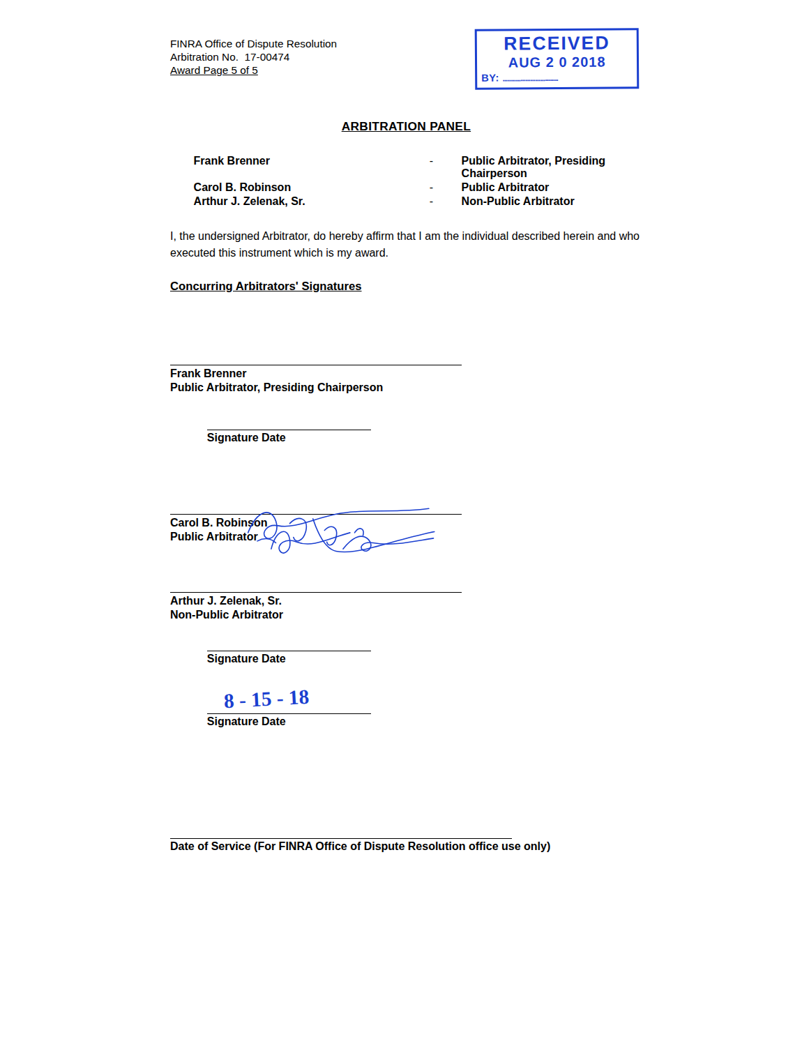FINRA Office of Dispute Resolution
Arbitration No. 17-00474
Award Page 5 of 5
RECEIVED
AUG 2 0 2018
BY: ..................................
ARBITRATION PANEL
| Frank Brenner | - | Public Arbitrator, Presiding Chairperson |
| Carol B. Robinson | - | Public Arbitrator |
| Arthur J. Zelenak, Sr. | - | Non-Public Arbitrator |
I, the undersigned Arbitrator, do hereby affirm that I am the individual described herein and who executed this instrument which is my award.
Concurring Arbitrators' Signatures
Frank Brenner
Public Arbitrator, Presiding Chairperson
Signature Date
​
Carol B. Robinson
Public Arbitrator
Arthur J. Zelenak, Sr.
Non-Public Arbitrator
Signature Date
8 - 15 - 18
Signature Date
Date of Service (For FINRA Office of Dispute Resolution office use only)